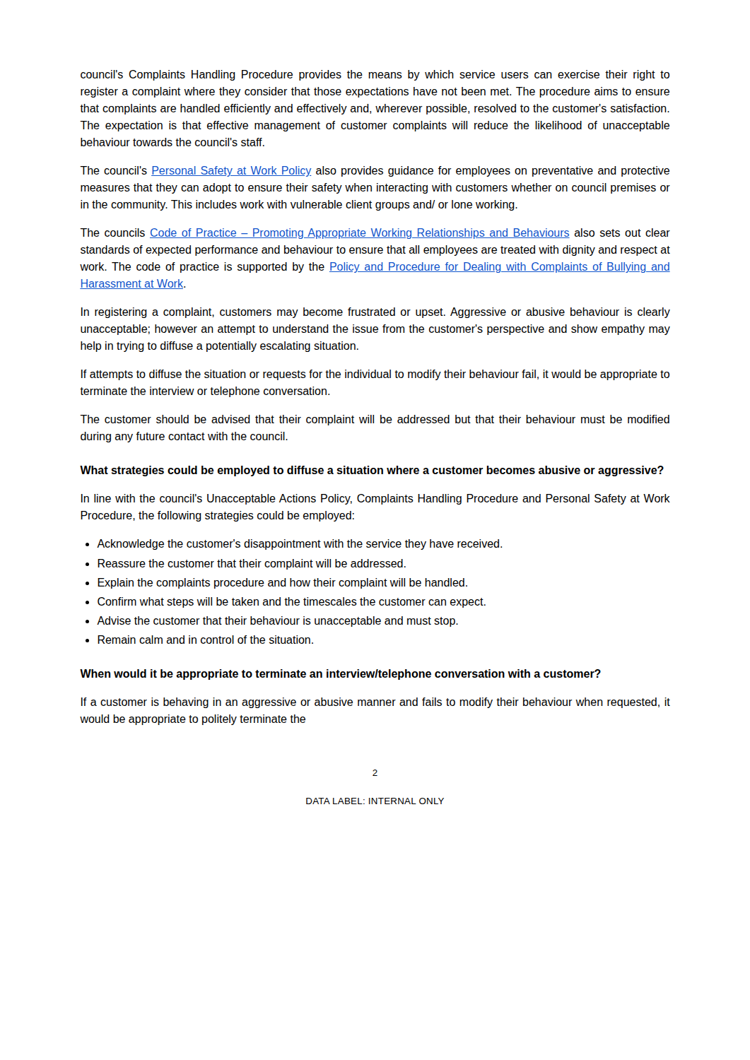council's Complaints Handling Procedure provides the means by which service users can exercise their right to register a complaint where they consider that those expectations have not been met. The procedure aims to ensure that complaints are handled efficiently and effectively and, wherever possible, resolved to the customer's satisfaction. The expectation is that effective management of customer complaints will reduce the likelihood of unacceptable behaviour towards the council's staff.
The council's Personal Safety at Work Policy also provides guidance for employees on preventative and protective measures that they can adopt to ensure their safety when interacting with customers whether on council premises or in the community. This includes work with vulnerable client groups and/ or lone working.
The councils Code of Practice – Promoting Appropriate Working Relationships and Behaviours also sets out clear standards of expected performance and behaviour to ensure that all employees are treated with dignity and respect at work. The code of practice is supported by the Policy and Procedure for Dealing with Complaints of Bullying and Harassment at Work.
In registering a complaint, customers may become frustrated or upset. Aggressive or abusive behaviour is clearly unacceptable; however an attempt to understand the issue from the customer's perspective and show empathy may help in trying to diffuse a potentially escalating situation.
If attempts to diffuse the situation or requests for the individual to modify their behaviour fail, it would be appropriate to terminate the interview or telephone conversation.
The customer should be advised that their complaint will be addressed but that their behaviour must be modified during any future contact with the council.
What strategies could be employed to diffuse a situation where a customer becomes abusive or aggressive?
In line with the council's Unacceptable Actions Policy, Complaints Handling Procedure and Personal Safety at Work Procedure, the following strategies could be employed:
Acknowledge the customer's disappointment with the service they have received.
Reassure the customer that their complaint will be addressed.
Explain the complaints procedure and how their complaint will be handled.
Confirm what steps will be taken and the timescales the customer can expect.
Advise the customer that their behaviour is unacceptable and must stop.
Remain calm and in control of the situation.
When would it be appropriate to terminate an interview/telephone conversation with a customer?
If a customer is behaving in an aggressive or abusive manner and fails to modify their behaviour when requested, it would be appropriate to politely terminate the
2
DATA LABEL: INTERNAL ONLY